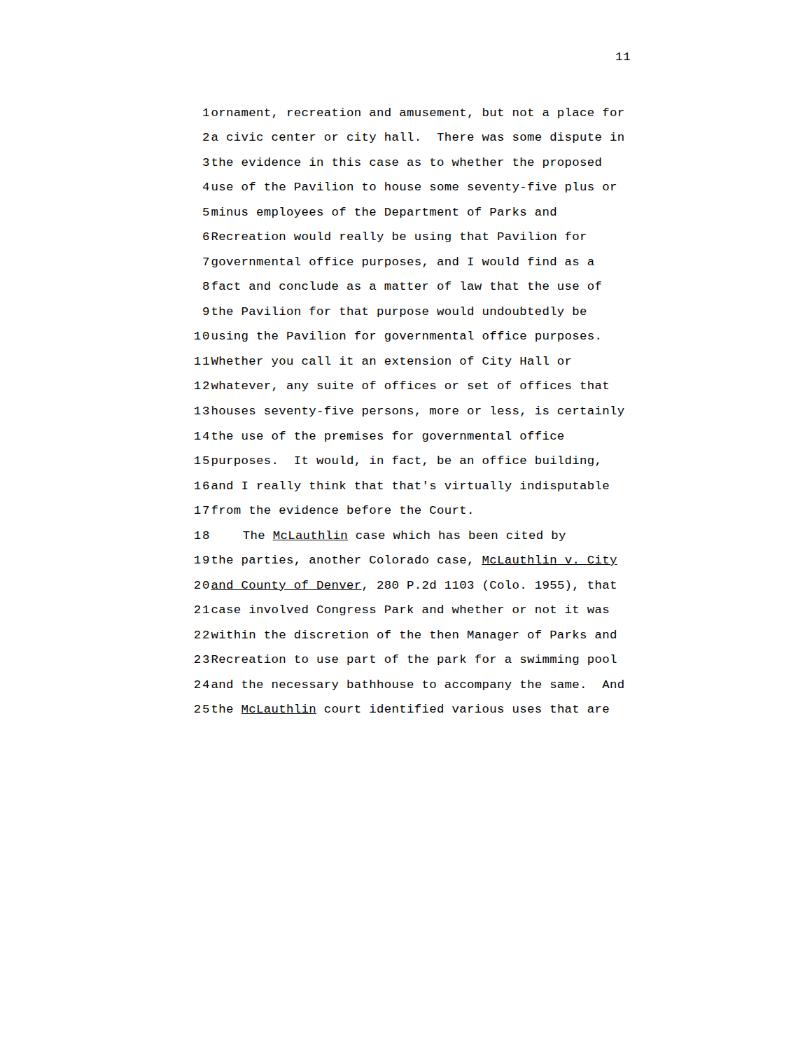11
| 1 | ornament, recreation and amusement, but not a place for |
| 2 | a civic center or city hall. There was some dispute in |
| 3 | the evidence in this case as to whether the proposed |
| 4 | use of the Pavilion to house some seventy-five plus or |
| 5 | minus employees of the Department of Parks and |
| 6 | Recreation would really be using that Pavilion for |
| 7 | governmental office purposes, and I would find as a |
| 8 | fact and conclude as a matter of law that the use of |
| 9 | the Pavilion for that purpose would undoubtedly be |
| 10 | using the Pavilion for governmental office purposes. |
| 11 | Whether you call it an extension of City Hall or |
| 12 | whatever, any suite of offices or set of offices that |
| 13 | houses seventy-five persons, more or less, is certainly |
| 14 | the use of the premises for governmental office |
| 15 | purposes. It would, in fact, be an office building, |
| 16 | and I really think that that's virtually indisputable |
| 17 | from the evidence before the Court. |
| 18 | The McLauthlin case which has been cited by |
| 19 | the parties, another Colorado case, McLauthlin v. City |
| 20 | and County of Denver , 280 P.2d 1103 (Colo. 1955), that |
| 21 | case involved Congress Park and whether or not it was |
| 22 | within the discretion of the then Manager of Parks and |
| 23 | Recreation to use part of the park for a swimming pool |
| 24 | and the necessary bathhouse to accompany the same. And |
| 25 | the McLauthlin court identified various uses that are |